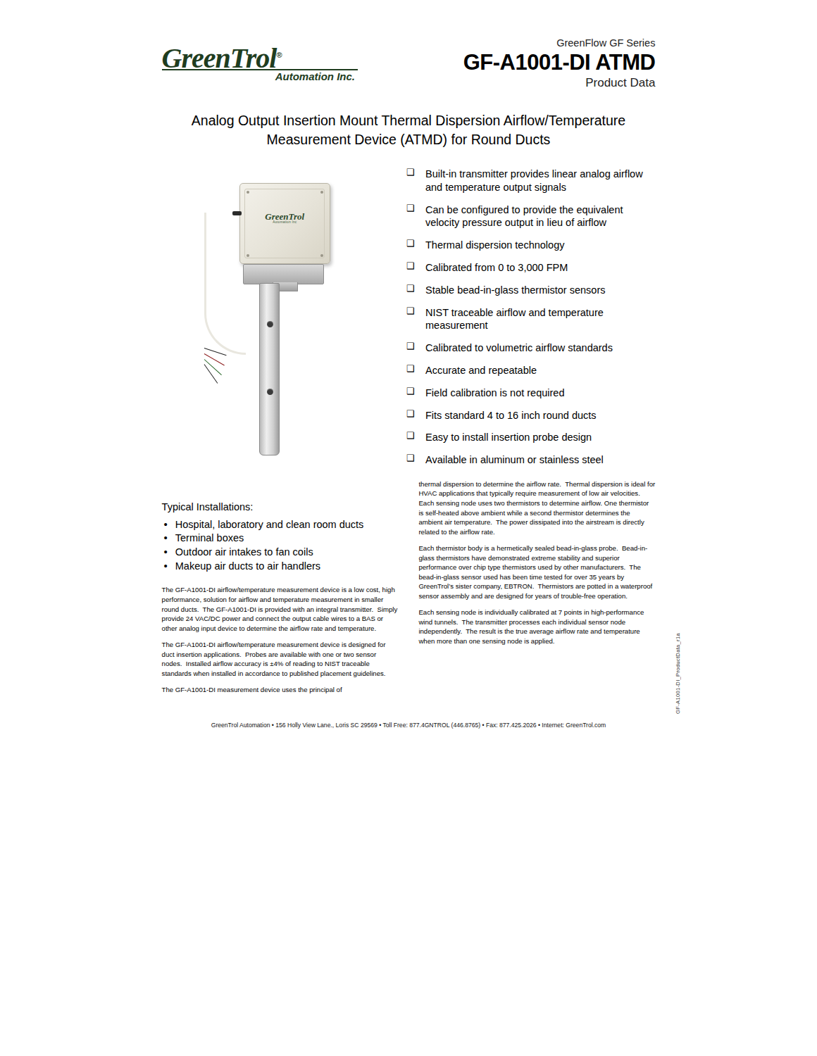GreenTrol®
Automation Inc.
GreenFlow GF Series
GF-A1001-DI ATMD
Product Data
Analog Output Insertion Mount Thermal Dispersion Airflow/Temperature
Measurement Device (ATMD) for Round Ducts
GreenTrolAutomation Inc
Built-in transmitter provides linear analog airflow and temperature output signals
Can be configured to provide the equivalent velocity pressure output in lieu of airflow
Thermal dispersion technology
Calibrated from 0 to 3,000 FPM
Stable bead-in-glass thermistor sensors
NIST traceable airflow and temperature measurement
Calibrated to volumetric airflow standards
Accurate and repeatable
Field calibration is not required
Fits standard 4 to 16 inch round ducts
Easy to install insertion probe design
Available in aluminum or stainless steel
Typical Installations:
Hospital, laboratory and clean room ducts
Terminal boxes
Outdoor air intakes to fan coils
Makeup air ducts to air handlers
The GF-A1001-DI airflow/temperature measurement device is a low cost, high performance, solution for airflow and temperature measurement in smaller round ducts. The GF-A1001-DI is provided with an integral transmitter. Simply provide 24 VAC/DC power and connect the output cable wires to a BAS or other analog input device to determine the airflow rate and temperature.
The GF-A1001-DI airflow/temperature measurement device is designed for duct insertion applications. Probes are available with one or two sensor nodes. Installed airflow accuracy is ±4% of reading to NIST traceable standards when installed in accordance to published placement guidelines.
The GF-A1001-DI measurement device uses the principal of
thermal dispersion to determine the airflow rate. Thermal dispersion is ideal for HVAC applications that typically require measurement of low air velocities. Each sensing node uses two thermistors to determine airflow. One thermistor is self-heated above ambient while a second thermistor determines the ambient air temperature. The power dissipated into the airstream is directly related to the airflow rate.
Each thermistor body is a hermetically sealed bead-in-glass probe. Bead-in-glass thermistors have demonstrated extreme stability and superior performance over chip type thermistors used by other manufacturers. The bead-in-glass sensor used has been time tested for over 35 years by GreenTrol’s sister company, EBTRON. Thermistors are potted in a waterproof sensor assembly and are designed for years of trouble-free operation.
Each sensing node is individually calibrated at 7 points in high-performance wind tunnels. The transmitter processes each individual sensor node independently. The result is the true average airflow rate and temperature when more than one sensing node is applied.
GF-A1001-DI_ProductData_r1a
GreenTrol Automation • 156 Holly View Lane., Loris SC 29569 • Toll Free: 877.4GNTROL (446.8765) • Fax: 877.425.2026 • Internet: GreenTrol.com